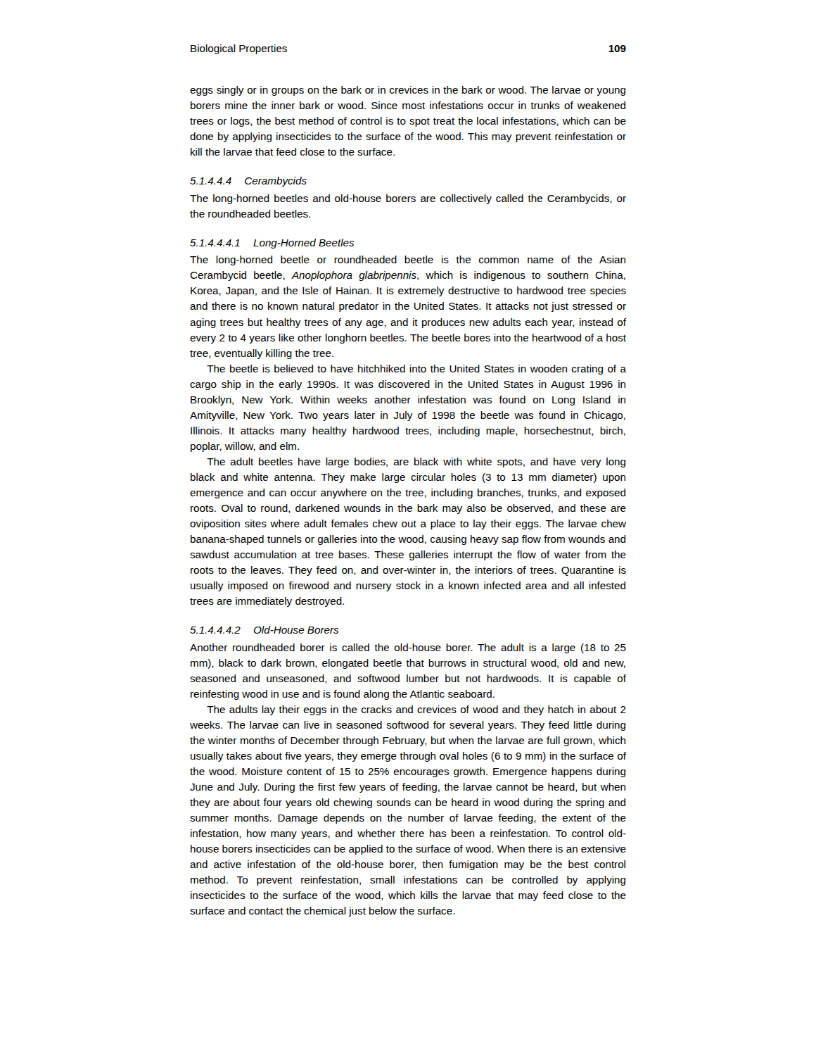Biological Properties 109
eggs singly or in groups on the bark or in crevices in the bark or wood. The larvae or young borers mine the inner bark or wood. Since most infestations occur in trunks of weakened trees or logs, the best method of control is to spot treat the local infestations, which can be done by applying insecticides to the surface of the wood. This may prevent reinfestation or kill the larvae that feed close to the surface.
5.1.4.4.4 Cerambycids
The long-horned beetles and old-house borers are collectively called the Cerambycids, or the roundheaded beetles.
5.1.4.4.4.1 Long-Horned Beetles
The long-horned beetle or roundheaded beetle is the common name of the Asian Cerambycid beetle, Anoplophora glabripennis, which is indigenous to southern China, Korea, Japan, and the Isle of Hainan. It is extremely destructive to hardwood tree species and there is no known natural predator in the United States. It attacks not just stressed or aging trees but healthy trees of any age, and it produces new adults each year, instead of every 2 to 4 years like other longhorn beetles. The beetle bores into the heartwood of a host tree, eventually killing the tree.
The beetle is believed to have hitchhiked into the United States in wooden crating of a cargo ship in the early 1990s. It was discovered in the United States in August 1996 in Brooklyn, New York. Within weeks another infestation was found on Long Island in Amityville, New York. Two years later in July of 1998 the beetle was found in Chicago, Illinois. It attacks many healthy hardwood trees, including maple, horsechestnut, birch, poplar, willow, and elm.
The adult beetles have large bodies, are black with white spots, and have very long black and white antenna. They make large circular holes (3 to 13 mm diameter) upon emergence and can occur anywhere on the tree, including branches, trunks, and exposed roots. Oval to round, darkened wounds in the bark may also be observed, and these are oviposition sites where adult females chew out a place to lay their eggs. The larvae chew banana-shaped tunnels or galleries into the wood, causing heavy sap flow from wounds and sawdust accumulation at tree bases. These galleries interrupt the flow of water from the roots to the leaves. They feed on, and over-winter in, the interiors of trees. Quarantine is usually imposed on firewood and nursery stock in a known infected area and all infested trees are immediately destroyed.
5.1.4.4.4.2 Old-House Borers
Another roundheaded borer is called the old-house borer. The adult is a large (18 to 25 mm), black to dark brown, elongated beetle that burrows in structural wood, old and new, seasoned and unseasoned, and softwood lumber but not hardwoods. It is capable of reinfesting wood in use and is found along the Atlantic seaboard.
The adults lay their eggs in the cracks and crevices of wood and they hatch in about 2 weeks. The larvae can live in seasoned softwood for several years. They feed little during the winter months of December through February, but when the larvae are full grown, which usually takes about five years, they emerge through oval holes (6 to 9 mm) in the surface of the wood. Moisture content of 15 to 25% encourages growth. Emergence happens during June and July. During the first few years of feeding, the larvae cannot be heard, but when they are about four years old chewing sounds can be heard in wood during the spring and summer months. Damage depends on the number of larvae feeding, the extent of the infestation, how many years, and whether there has been a reinfestation. To control old-house borers insecticides can be applied to the surface of wood. When there is an extensive and active infestation of the old-house borer, then fumigation may be the best control method. To prevent reinfestation, small infestations can be controlled by applying insecticides to the surface of the wood, which kills the larvae that may feed close to the surface and contact the chemical just below the surface.